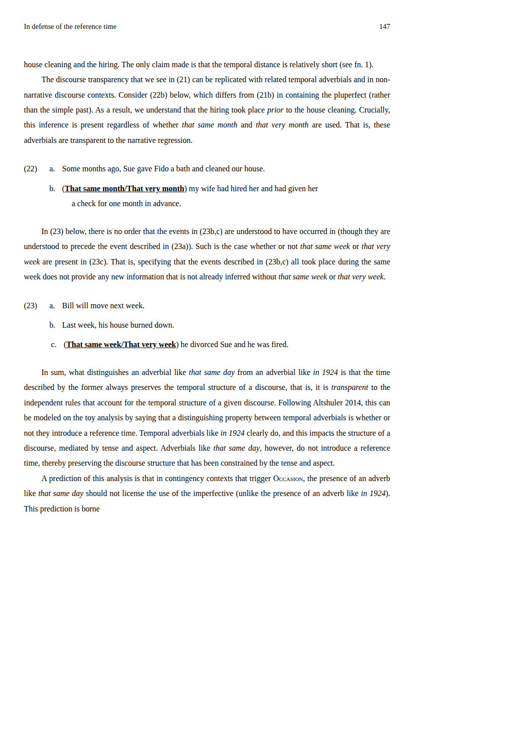In defense of the reference time 147
house cleaning and the hiring. The only claim made is that the temporal distance is relatively short (see fn. 1).
The discourse transparency that we see in (21) can be replicated with related temporal adverbials and in non-narrative discourse contexts. Consider (22b) below, which differs from (21b) in containing the pluperfect (rather than the simple past). As a result, we understand that the hiring took place prior to the house cleaning. Crucially, this inference is present regardless of whether that same month and that very month are used. That is, these adverbials are transparent to the narrative regression.
(22) a. Some months ago, Sue gave Fido a bath and cleaned our house.
b. (That same month/That very month) my wife had hired her and had given her a check for one month in advance.
In (23) below, there is no order that the events in (23b,c) are understood to have occurred in (though they are understood to precede the event described in (23a)). Such is the case whether or not that same week or that very week are present in (23c). That is, specifying that the events described in (23b,c) all took place during the same week does not provide any new information that is not already inferred without that same week or that very week.
(23) a. Bill will move next week.
b. Last week, his house burned down.
c. (That same week/That very week) he divorced Sue and he was fired.
In sum, what distinguishes an adverbial like that same day from an adverbial like in 1924 is that the time described by the former always preserves the temporal structure of a discourse, that is, it is transparent to the independent rules that account for the temporal structure of a given discourse. Following Altshuler 2014, this can be modeled on the toy analysis by saying that a distinguishing property between temporal adverbials is whether or not they introduce a reference time. Temporal adverbials like in 1924 clearly do, and this impacts the structure of a discourse, mediated by tense and aspect. Adverbials like that same day, however, do not introduce a reference time, thereby preserving the discourse structure that has been constrained by the tense and aspect.
A prediction of this analysis is that in contingency contexts that trigger Occasion, the presence of an adverb like that same day should not license the use of the imperfective (unlike the presence of an adverb like in 1924). This prediction is borne